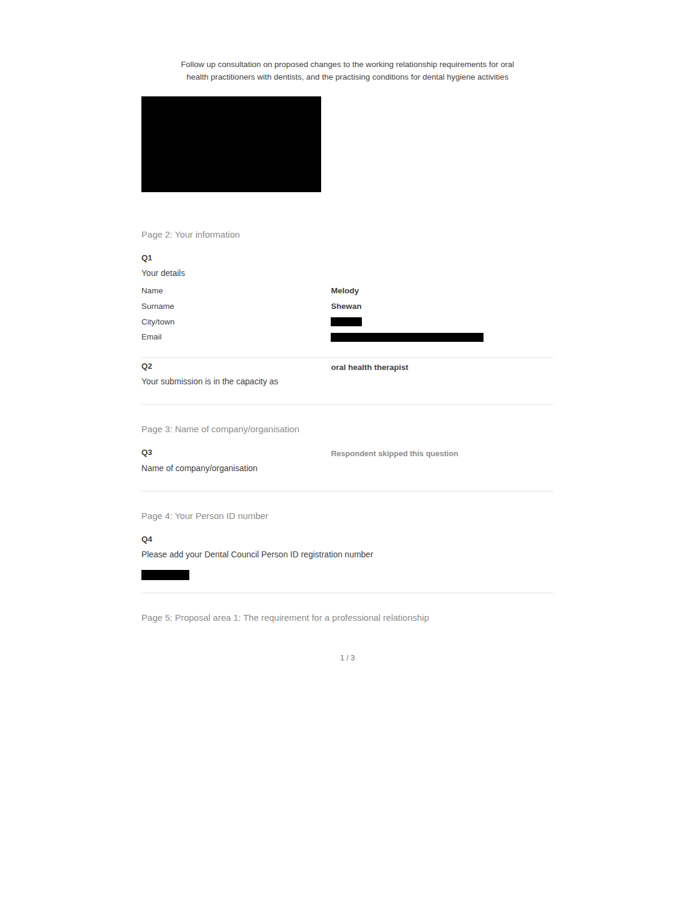Follow up consultation on proposed changes to the working relationship requirements for oral
health practitioners with dentists, and the practising conditions for dental hygiene activities
Page 2: Your information
Q1
Your details
Name
Melody
Surname
Shewan
City/town
Email
Q2
Your submission is in the capacity as
oral health therapist
Page 3: Name of company/organisation
Q3
Name of company/organisation
Respondent skipped this question
Page 4: Your Person ID number
Q4
Please add your Dental Council Person ID registration number
Page 5: Proposal area 1: The requirement for a professional relationship
1 / 3